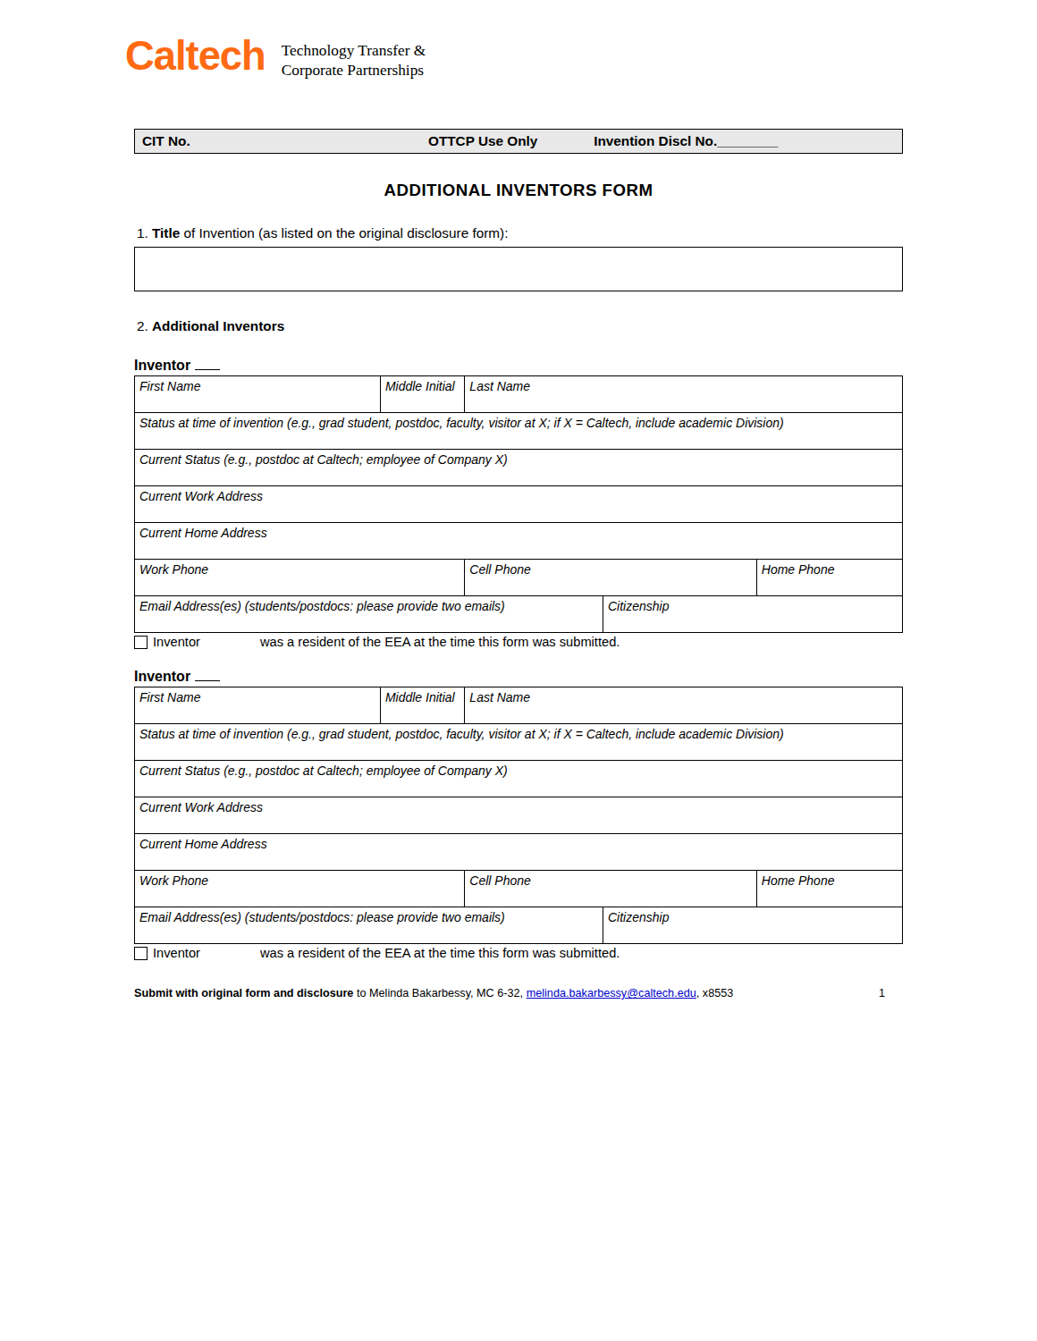Caltech
Technology Transfer &
Corporate Partnerships
CIT No. OTTCP Use Only Invention Discl No.________
ADDITIONAL INVENTORS FORM
Title of Invention (as listed on the original disclosure form):
Additional Inventors
Inventor
| First Name | Middle Initial | Last Name |
| Status at time of invention (e.g., grad student, postdoc, faculty, visitor at X; if X = Caltech, include academic Division) |
| Current Status (e.g., postdoc at Caltech; employee of Company X) |
| Current Work Address |
| Current Home Address |
| Work Phone | Cell Phone | Home Phone |
| Email Address(es) (students/postdocs: please provide two emails) | Citizenship |
Inventor was a resident of the EEA at the time this form was submitted.
Inventor
| First Name | Middle Initial | Last Name |
| Status at time of invention (e.g., grad student, postdoc, faculty, visitor at X; if X = Caltech, include academic Division) |
| Current Status (e.g., postdoc at Caltech; employee of Company X) |
| Current Work Address |
| Current Home Address |
| Work Phone | Cell Phone | Home Phone |
| Email Address(es) (students/postdocs: please provide two emails) | Citizenship |
Inventor was a resident of the EEA at the time this form was submitted.
Submit with original form and disclosure to Melinda Bakarbessy, MC 6-32, melinda.bakarbessy@caltech.edu, x8553
1